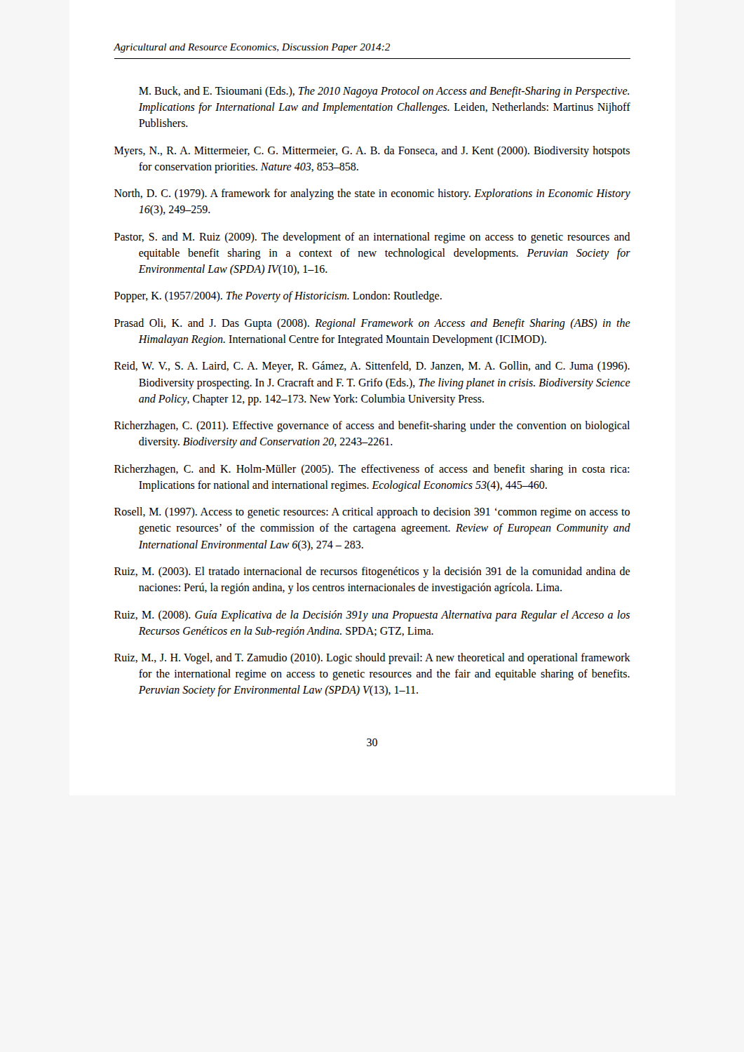Agricultural and Resource Economics, Discussion Paper 2014:2
M. Buck, and E. Tsioumani (Eds.), The 2010 Nagoya Protocol on Access and Benefit-Sharing in Perspective. Implications for International Law and Implementation Challenges. Leiden, Netherlands: Martinus Nijhoff Publishers.
Myers, N., R. A. Mittermeier, C. G. Mittermeier, G. A. B. da Fonseca, and J. Kent (2000). Biodiversity hotspots for conservation priorities. Nature 403, 853–858.
North, D. C. (1979). A framework for analyzing the state in economic history. Explorations in Economic History 16(3), 249–259.
Pastor, S. and M. Ruiz (2009). The development of an international regime on access to genetic resources and equitable benefit sharing in a context of new technological developments. Peruvian Society for Environmental Law (SPDA) IV(10), 1–16.
Popper, K. (1957/2004). The Poverty of Historicism. London: Routledge.
Prasad Oli, K. and J. Das Gupta (2008). Regional Framework on Access and Benefit Sharing (ABS) in the Himalayan Region. International Centre for Integrated Mountain Development (ICIMOD).
Reid, W. V., S. A. Laird, C. A. Meyer, R. Gámez, A. Sittenfeld, D. Janzen, M. A. Gollin, and C. Juma (1996). Biodiversity prospecting. In J. Cracraft and F. T. Grifo (Eds.), The living planet in crisis. Biodiversity Science and Policy, Chapter 12, pp. 142–173. New York: Columbia University Press.
Richerzhagen, C. (2011). Effective governance of access and benefit-sharing under the convention on biological diversity. Biodiversity and Conservation 20, 2243–2261.
Richerzhagen, C. and K. Holm-Müller (2005). The effectiveness of access and benefit sharing in costa rica: Implications for national and international regimes. Ecological Economics 53(4), 445–460.
Rosell, M. (1997). Access to genetic resources: A critical approach to decision 391 ‘common regime on access to genetic resources’ of the commission of the cartagena agreement. Review of European Community and International Environmental Law 6(3), 274 – 283.
Ruiz, M. (2003). El tratado internacional de recursos fitogenéticos y la decisión 391 de la comunidad andina de naciones: Perú, la región andina, y los centros internacionales de investigación agrícola. Lima.
Ruiz, M. (2008). Guía Explicativa de la Decisión 391y una Propuesta Alternativa para Regular el Acceso a los Recursos Genéticos en la Sub-región Andina. SPDA; GTZ, Lima.
Ruiz, M., J. H. Vogel, and T. Zamudio (2010). Logic should prevail: A new theoretical and operational framework for the international regime on access to genetic resources and the fair and equitable sharing of benefits. Peruvian Society for Environmental Law (SPDA) V(13), 1–11.
30